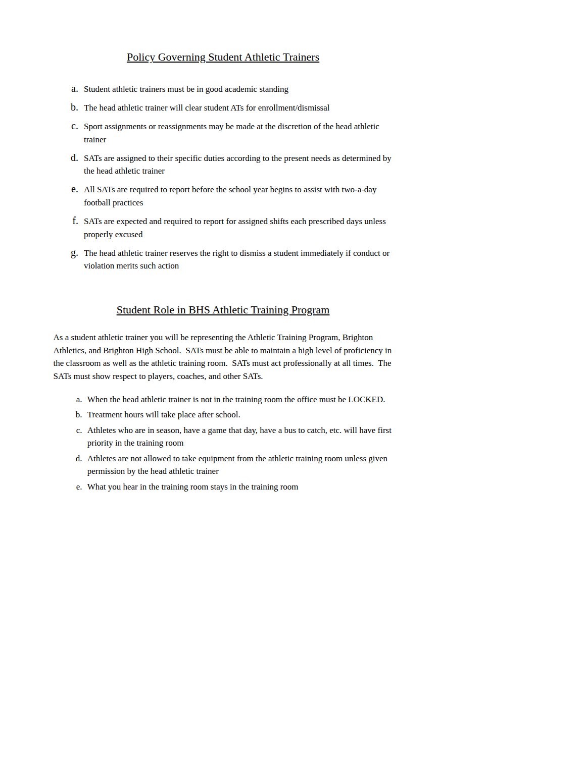Policy Governing Student Athletic Trainers
Student athletic trainers must be in good academic standing
The head athletic trainer will clear student ATs for enrollment/dismissal
Sport assignments or reassignments may be made at the discretion of the head athletic trainer
SATs are assigned to their specific duties according to the present needs as determined by the head athletic trainer
All SATs are required to report before the school year begins to assist with two-a-day football practices
SATs are expected and required to report for assigned shifts each prescribed days unless properly excused
The head athletic trainer reserves the right to dismiss a student immediately if conduct or violation merits such action
Student Role in BHS Athletic Training Program
As a student athletic trainer you will be representing the Athletic Training Program, Brighton Athletics, and Brighton High School. SATs must be able to maintain a high level of proficiency in the classroom as well as the athletic training room. SATs must act professionally at all times. The SATs must show respect to players, coaches, and other SATs.
When the head athletic trainer is not in the training room the office must be LOCKED.
Treatment hours will take place after school.
Athletes who are in season, have a game that day, have a bus to catch, etc. will have first priority in the training room
Athletes are not allowed to take equipment from the athletic training room unless given permission by the head athletic trainer
What you hear in the training room stays in the training room